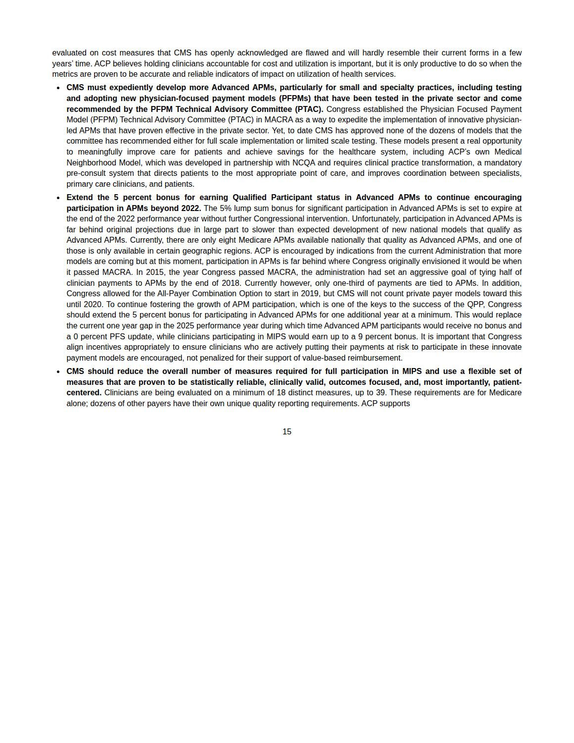evaluated on cost measures that CMS has openly acknowledged are flawed and will hardly resemble their current forms in a few years’ time. ACP believes holding clinicians accountable for cost and utilization is important, but it is only productive to do so when the metrics are proven to be accurate and reliable indicators of impact on utilization of health services.
CMS must expediently develop more Advanced APMs, particularly for small and specialty practices, including testing and adopting new physician-focused payment models (PFPMs) that have been tested in the private sector and come recommended by the PFPM Technical Advisory Committee (PTAC). Congress established the Physician Focused Payment Model (PFPM) Technical Advisory Committee (PTAC) in MACRA as a way to expedite the implementation of innovative physician-led APMs that have proven effective in the private sector. Yet, to date CMS has approved none of the dozens of models that the committee has recommended either for full scale implementation or limited scale testing. These models present a real opportunity to meaningfully improve care for patients and achieve savings for the healthcare system, including ACP’s own Medical Neighborhood Model, which was developed in partnership with NCQA and requires clinical practice transformation, a mandatory pre-consult system that directs patients to the most appropriate point of care, and improves coordination between specialists, primary care clinicians, and patients.
Extend the 5 percent bonus for earning Qualified Participant status in Advanced APMs to continue encouraging participation in APMs beyond 2022. The 5% lump sum bonus for significant participation in Advanced APMs is set to expire at the end of the 2022 performance year without further Congressional intervention. Unfortunately, participation in Advanced APMs is far behind original projections due in large part to slower than expected development of new national models that qualify as Advanced APMs. Currently, there are only eight Medicare APMs available nationally that quality as Advanced APMs, and one of those is only available in certain geographic regions. ACP is encouraged by indications from the current Administration that more models are coming but at this moment, participation in APMs is far behind where Congress originally envisioned it would be when it passed MACRA. In 2015, the year Congress passed MACRA, the administration had set an aggressive goal of tying half of clinician payments to APMs by the end of 2018. Currently however, only one-third of payments are tied to APMs. In addition, Congress allowed for the All-Payer Combination Option to start in 2019, but CMS will not count private payer models toward this until 2020. To continue fostering the growth of APM participation, which is one of the keys to the success of the QPP, Congress should extend the 5 percent bonus for participating in Advanced APMs for one additional year at a minimum. This would replace the current one year gap in the 2025 performance year during which time Advanced APM participants would receive no bonus and a 0 percent PFS update, while clinicians participating in MIPS would earn up to a 9 percent bonus. It is important that Congress align incentives appropriately to ensure clinicians who are actively putting their payments at risk to participate in these innovate payment models are encouraged, not penalized for their support of value-based reimbursement.
CMS should reduce the overall number of measures required for full participation in MIPS and use a flexible set of measures that are proven to be statistically reliable, clinically valid, outcomes focused, and, most importantly, patient-centered. Clinicians are being evaluated on a minimum of 18 distinct measures, up to 39. These requirements are for Medicare alone; dozens of other payers have their own unique quality reporting requirements. ACP supports
15